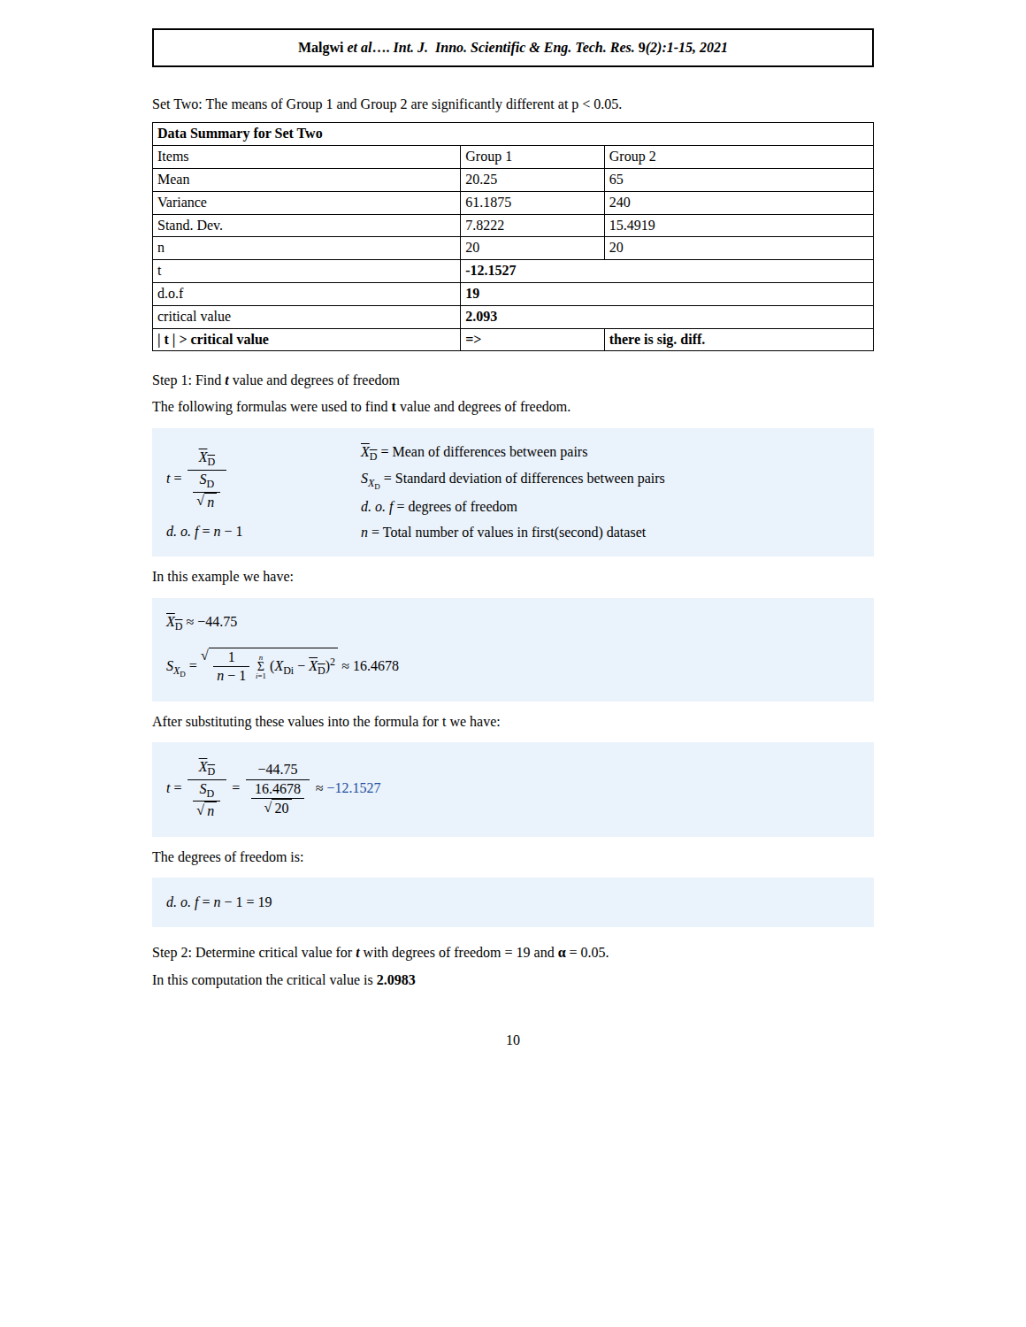Malgwi et al…. Int. J. Inno. Scientific & Eng. Tech. Res. 9(2):1-15, 2021
Set Two: The means of Group 1 and Group 2 are significantly different at p < 0.05.
| Data Summary for Set Two |
| --- |
| Items | Group 1 | Group 2 |
| Mean | 20.25 | 65 |
| Variance | 61.1875 | 240 |
| Stand. Dev. | 7.8222 | 15.4919 |
| n | 20 | 20 |
| t | -12.1527 |
| d.o.f | 19 |
| critical value | 2.093 |
| / t / > critical value | => | there is sig. diff. |
Step 1: Find t value and degrees of freedom
The following formulas were used to find t value and degrees of freedom.
t = XD SD n
d. o. f = n − 1
XD = Mean of differences between pairs
SXD = Standard deviation of differences between pairs
d. o. f = degrees of freedom
n = Total number of values in first(second) dataset
In this example we have:
XD ≈ −44.75
SXD = 1 n − 1 n Σ i=1 (XDi − XD)2 ≈ 16.4678
After substituting these values into the formula for t we have:
t = XD SD n = −44.75 16.4678 20 ≈ −12.1527
The degrees of freedom is:
d. o. f = n − 1 = 19
Step 2: Determine critical value for t with degrees of freedom = 19 and α = 0.05.
In this computation the critical value is 2.0983
10